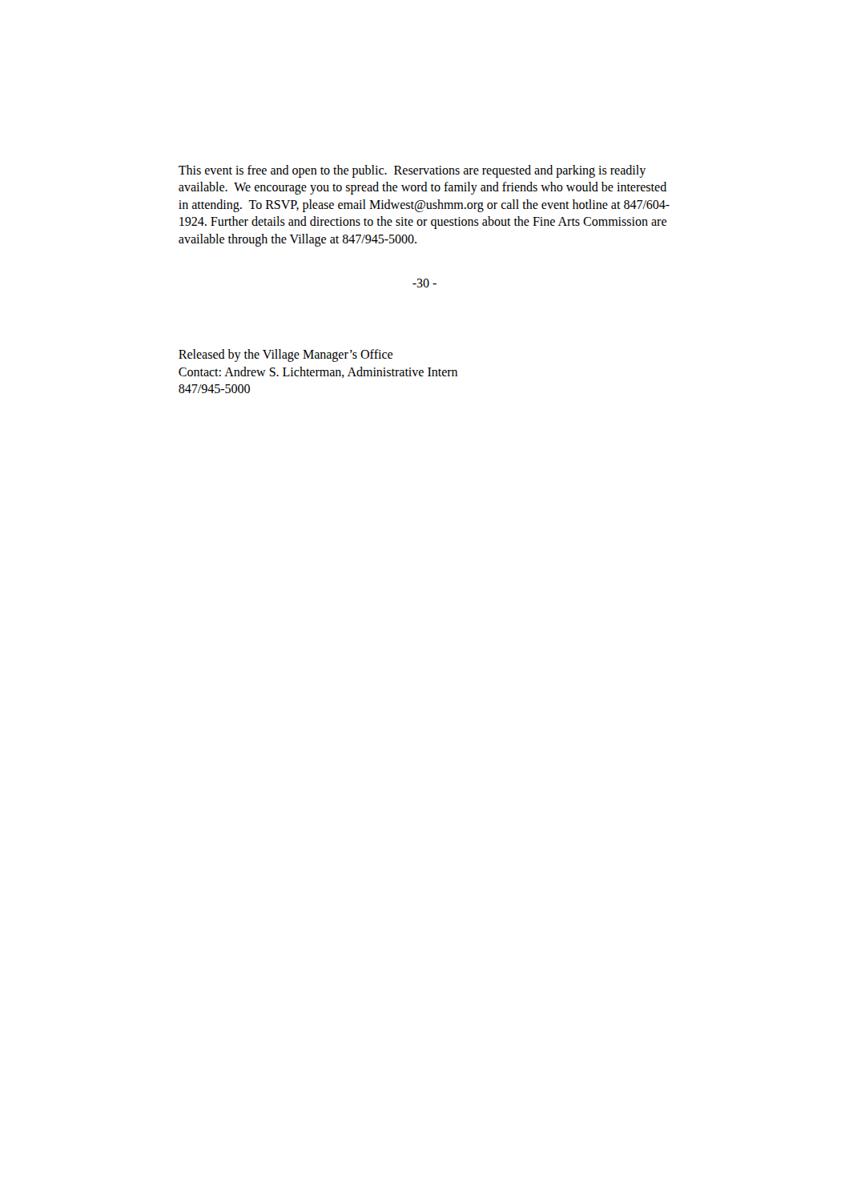This event is free and open to the public. Reservations are requested and parking is readily available. We encourage you to spread the word to family and friends who would be interested in attending. To RSVP, please email Midwest@ushmm.org or call the event hotline at 847/604-1924. Further details and directions to the site or questions about the Fine Arts Commission are available through the Village at 847/945-5000.
-30 -
Released by the Village Manager’s Office
Contact: Andrew S. Lichterman, Administrative Intern
847/945-5000